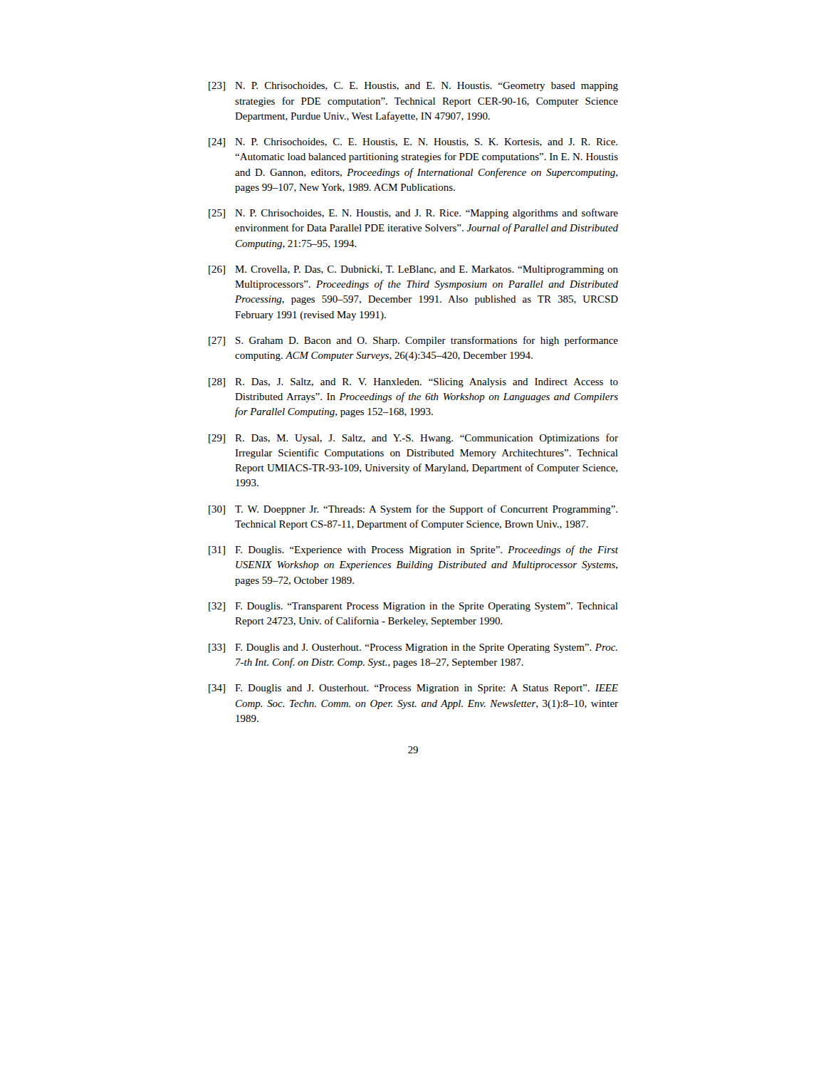[23] N. P. Chrisochoides, C. E. Houstis, and E. N. Houstis. “Geometry based mapping strategies for PDE computation”. Technical Report CER-90-16, Computer Science Department, Purdue Univ., West Lafayette, IN 47907, 1990.
[24] N. P. Chrisochoides, C. E. Houstis, E. N. Houstis, S. K. Kortesis, and J. R. Rice. “Automatic load balanced partitioning strategies for PDE computations”. In E. N. Houstis and D. Gannon, editors, Proceedings of International Conference on Supercomputing, pages 99–107, New York, 1989. ACM Publications.
[25] N. P. Chrisochoides, E. N. Houstis, and J. R. Rice. “Mapping algorithms and software environment for Data Parallel PDE iterative Solvers”. Journal of Parallel and Distributed Computing, 21:75–95, 1994.
[26] M. Crovella, P. Das, C. Dubnicki, T. LeBlanc, and E. Markatos. “Multiprogramming on Multiprocessors”. Proceedings of the Third Sysmposium on Parallel and Distributed Processing, pages 590–597, December 1991. Also published as TR 385, URCSD February 1991 (revised May 1991).
[27] S. Graham D. Bacon and O. Sharp. Compiler transformations for high performance computing. ACM Computer Surveys, 26(4):345–420, December 1994.
[28] R. Das, J. Saltz, and R. V. Hanxleden. “Slicing Analysis and Indirect Access to Distributed Arrays”. In Proceedings of the 6th Workshop on Languages and Compilers for Parallel Computing, pages 152–168, 1993.
[29] R. Das, M. Uysal, J. Saltz, and Y.-S. Hwang. “Communication Optimizations for Irregular Scientific Computations on Distributed Memory Architechtures”. Technical Report UMIACS-TR-93-109, University of Maryland, Department of Computer Science, 1993.
[30] T. W. Doeppner Jr. “Threads: A System for the Support of Concurrent Programming”. Technical Report CS-87-11, Department of Computer Science, Brown Univ., 1987.
[31] F. Douglis. “Experience with Process Migration in Sprite”. Proceedings of the First USENIX Workshop on Experiences Building Distributed and Multiprocessor Systems, pages 59–72, October 1989.
[32] F. Douglis. “Transparent Process Migration in the Sprite Operating System”. Technical Report 24723, Univ. of California - Berkeley, September 1990.
[33] F. Douglis and J. Ousterhout. “Process Migration in the Sprite Operating System”. Proc. 7-th Int. Conf. on Distr. Comp. Syst., pages 18–27, September 1987.
[34] F. Douglis and J. Ousterhout. “Process Migration in Sprite: A Status Report”. IEEE Comp. Soc. Techn. Comm. on Oper. Syst. and Appl. Env. Newsletter, 3(1):8–10, winter 1989.
29